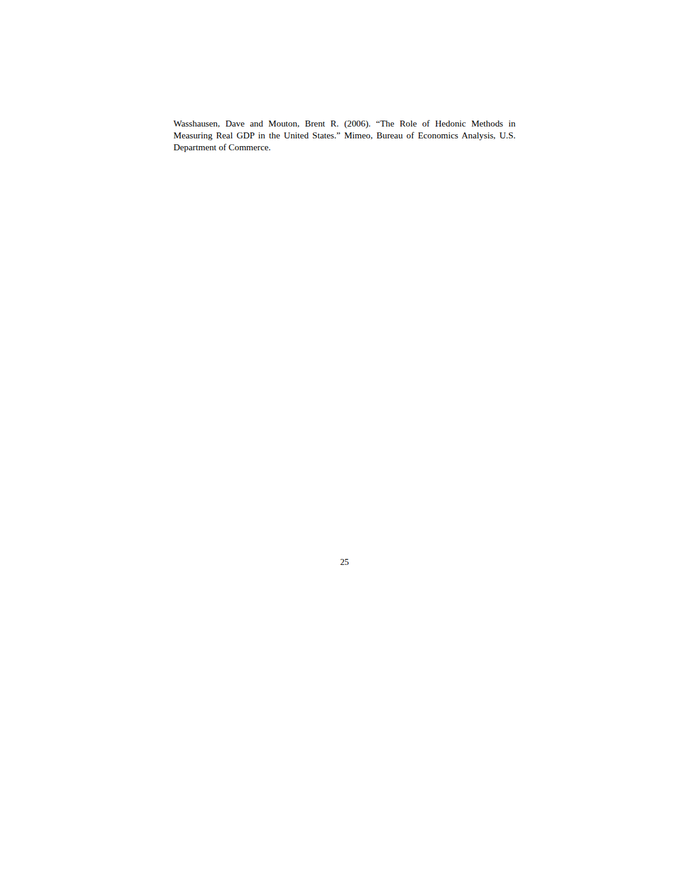Wasshausen, Dave and Mouton, Brent R. (2006). “The Role of Hedonic Methods in Measuring Real GDP in the United States.” Mimeo, Bureau of Economics Analysis, U.S. Department of Commerce.
25